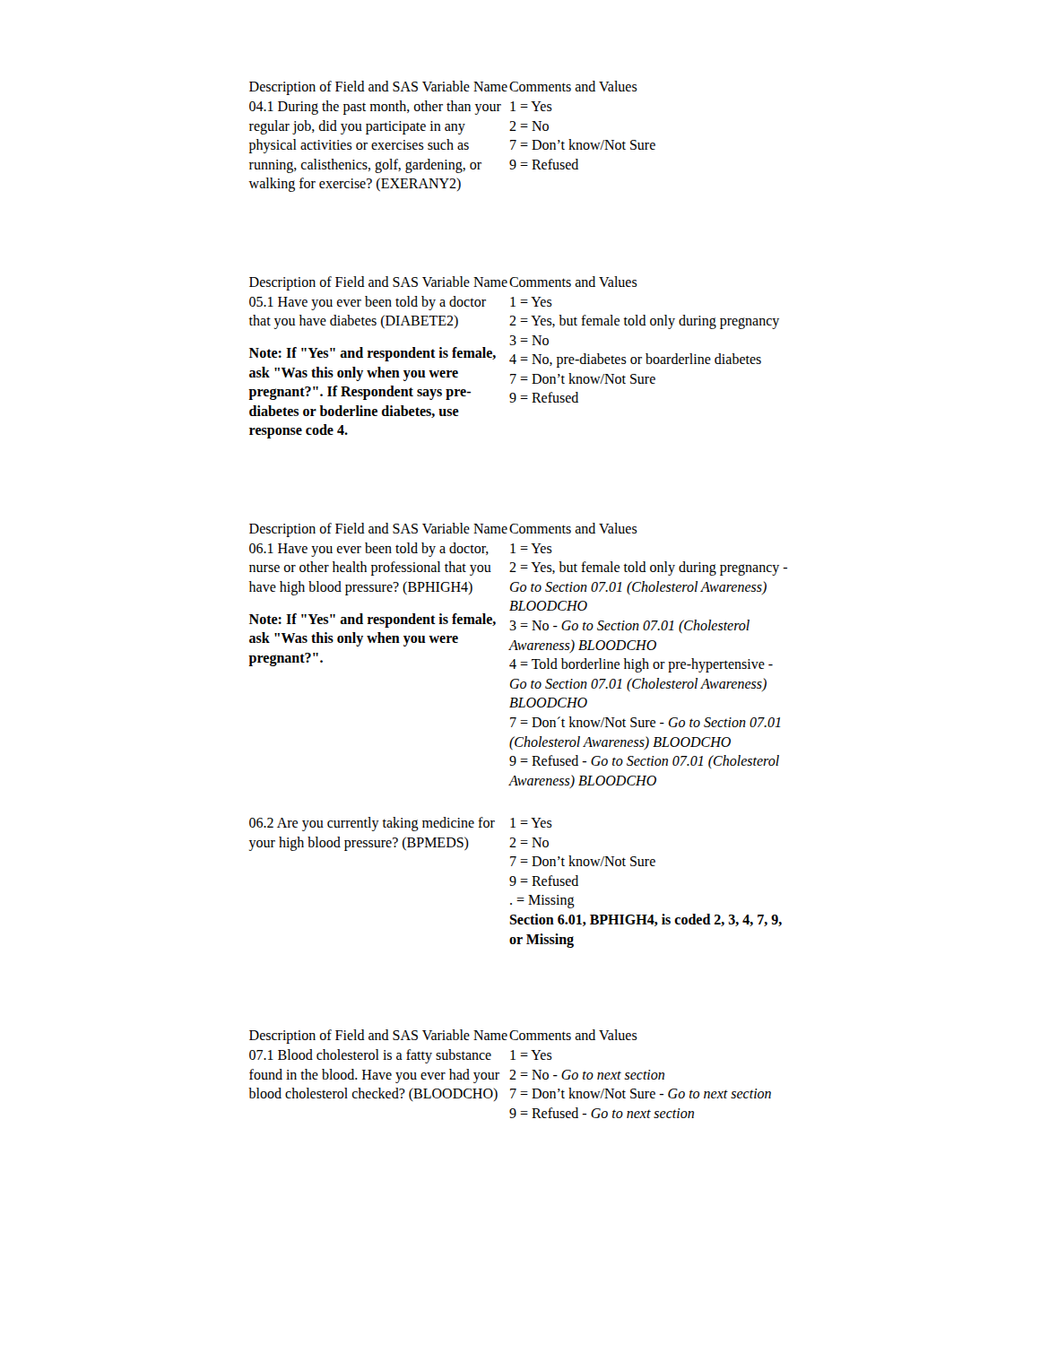| Description of Field and SAS Variable Name | Comments and Values |
| 04.1 During the past month, other than your regular job, did you participate in any physical activities or exercises such as running, calisthenics, golf, gardening, or walking for exercise? (EXERANY2) | 1 = Yes 2 = No 7 = Don’t know/Not Sure 9 = Refused |
| Description of Field and SAS Variable Name | Comments and Values |
| 05.1 Have you ever been told by a doctor that you have diabetes (DIABETE2) Note: If "Yes" and respondent is female, ask "Was this only when you were pregnant?". If Respondent says pre-diabetes or boderline diabetes, use response code 4. | 1 = Yes 2 = Yes, but female told only during pregnancy 3 = No 4 = No, pre-diabetes or boarderline diabetes 7 = Don’t know/Not Sure 9 = Refused |
| Description of Field and SAS Variable Name | Comments and Values |
| 06.1 Have you ever been told by a doctor, nurse or other health professional that you have high blood pressure? (BPHIGH4) Note: If "Yes" and respondent is female, ask "Was this only when you were pregnant?". | 1 = Yes 2 = Yes, but female told only during pregnancy - Go to Section 07.01 (Cholesterol Awareness) BLOODCHO 3 = No - Go to Section 07.01 (Cholesterol Awareness) BLOODCHO 4 = Told borderline high or pre-hypertensive - Go to Section 07.01 (Cholesterol Awareness) BLOODCHO 7 = Don´t know/Not Sure - Go to Section 07.01 (Cholesterol Awareness) BLOODCHO 9 = Refused - Go to Section 07.01 (Cholesterol Awareness) BLOODCHO |
| 06.2 Are you currently taking medicine for your high blood pressure? (BPMEDS) | 1 = Yes 2 = No 7 = Don’t know/Not Sure 9 = Refused . = Missing Section 6.01, BPHIGH4, is coded 2, 3, 4, 7, 9, or Missing |
| Description of Field and SAS Variable Name | Comments and Values |
| 07.1 Blood cholesterol is a fatty substance found in the blood. Have you ever had your blood cholesterol checked? (BLOODCHO) | 1 = Yes 2 = No - Go to next section 7 = Don’t know/Not Sure - Go to next section 9 = Refused - Go to next section |